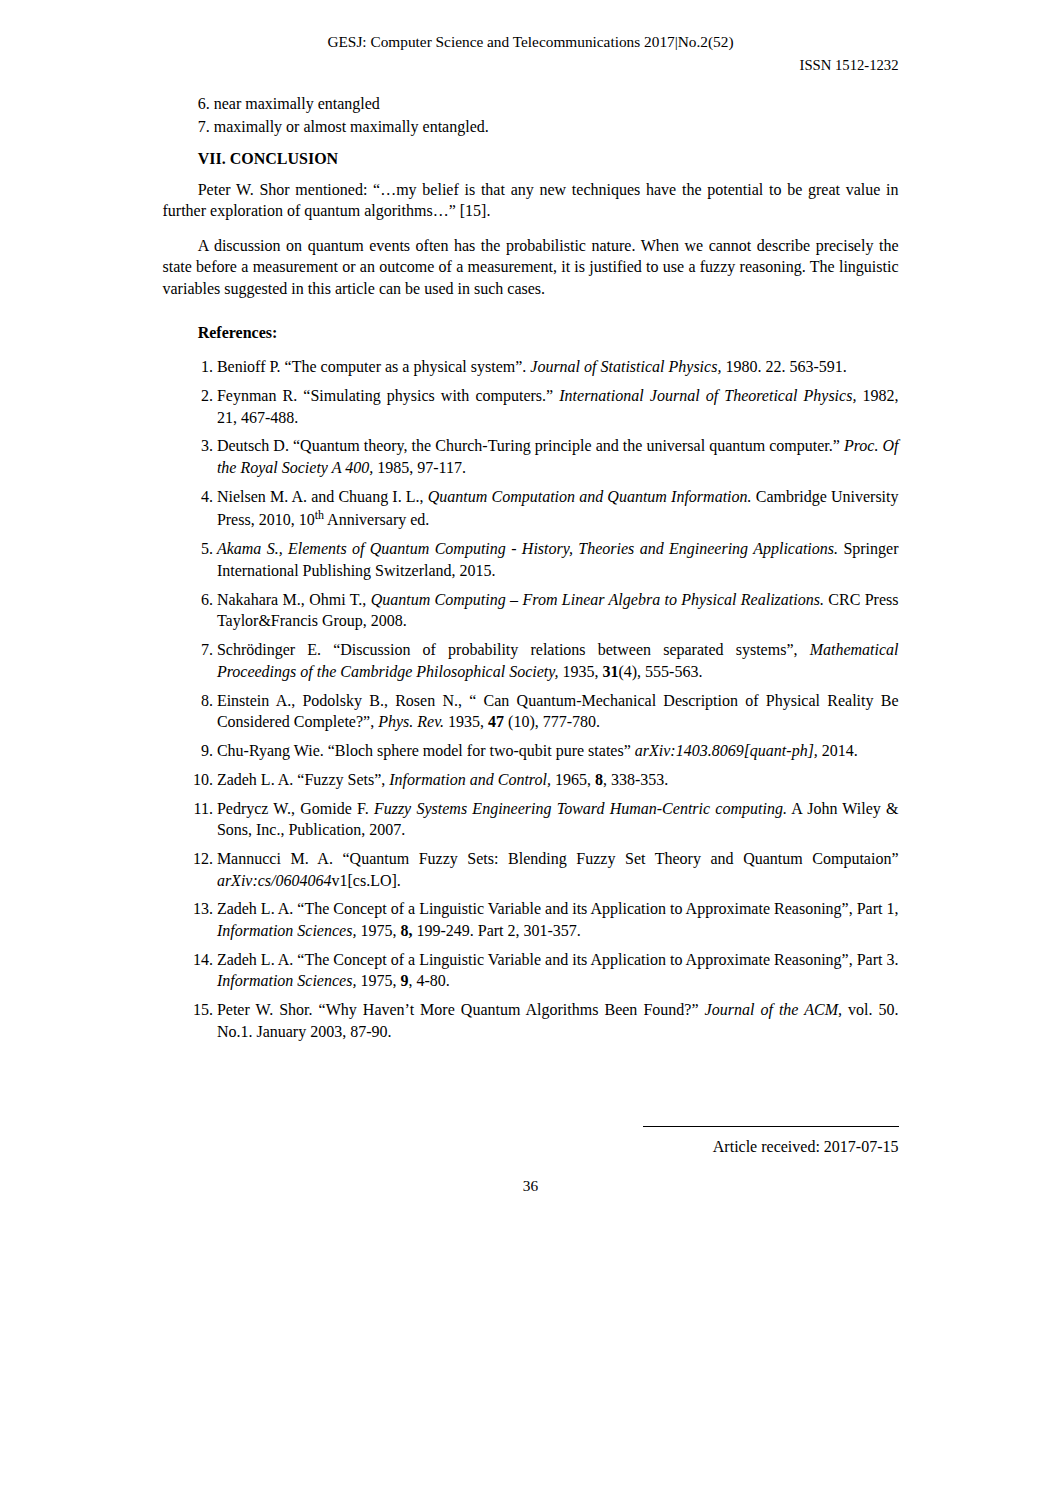GESJ: Computer Science and Telecommunications 2017|No.2(52)
ISSN 1512-1232
near maximally entangled
maximally or almost maximally entangled.
VII. Conclusion
Peter W. Shor mentioned: “…my belief is that any new techniques have the potential to be great value in further exploration of quantum algorithms…” [15].
A discussion on quantum events often has the probabilistic nature. When we cannot describe precisely the state before a measurement or an outcome of a measurement, it is justified to use a fuzzy reasoning. The linguistic variables suggested in this article can be used in such cases.
References:
Benioff P. “The computer as a physical system”. Journal of Statistical Physics, 1980. 22. 563-591.
Feynman R. “Simulating physics with computers.” International Journal of Theoretical Physics, 1982, 21, 467-488.
Deutsch D. “Quantum theory, the Church-Turing principle and the universal quantum computer.” Proc. Of the Royal Society A 400, 1985, 97-117.
Nielsen M. A. and Chuang I. L., Quantum Computation and Quantum Information. Cambridge University Press, 2010, 10th Anniversary ed.
Akama S., Elements of Quantum Computing - History, Theories and Engineering Applications. Springer International Publishing Switzerland, 2015.
Nakahara M., Ohmi T., Quantum Computing – From Linear Algebra to Physical Realizations. CRC Press Taylor&Francis Group, 2008.
Schrödinger E. “Discussion of probability relations between separated systems”, Mathematical Proceedings of the Cambridge Philosophical Society, 1935, 31(4), 555-563.
Einstein A., Podolsky B., Rosen N., “ Can Quantum-Mechanical Description of Physical Reality Be Considered Complete?”, Phys. Rev. 1935, 47 (10), 777-780.
Chu-Ryang Wie. “Bloch sphere model for two-qubit pure states” arXiv:1403.8069[quant-ph], 2014.
Zadeh L. A. “Fuzzy Sets”, Information and Control, 1965, 8, 338-353.
Pedrycz W., Gomide F. Fuzzy Systems Engineering Toward Human-Centric computing. A John Wiley & Sons, Inc., Publication, 2007.
Mannucci M. A. “Quantum Fuzzy Sets: Blending Fuzzy Set Theory and Quantum Computaion” arXiv:cs/0604064v1[cs.LO].
Zadeh L. A. “The Concept of a Linguistic Variable and its Application to Approximate Reasoning”, Part 1, Information Sciences, 1975, 8, 199-249. Part 2, 301-357.
Zadeh L. A. “The Concept of a Linguistic Variable and its Application to Approximate Reasoning”, Part 3. Information Sciences, 1975, 9, 4-80.
Peter W. Shor. “Why Haven’t More Quantum Algorithms Been Found?” Journal of the ACM, vol. 50. No.1. January 2003, 87-90.
Article received: 2017-07-15
36